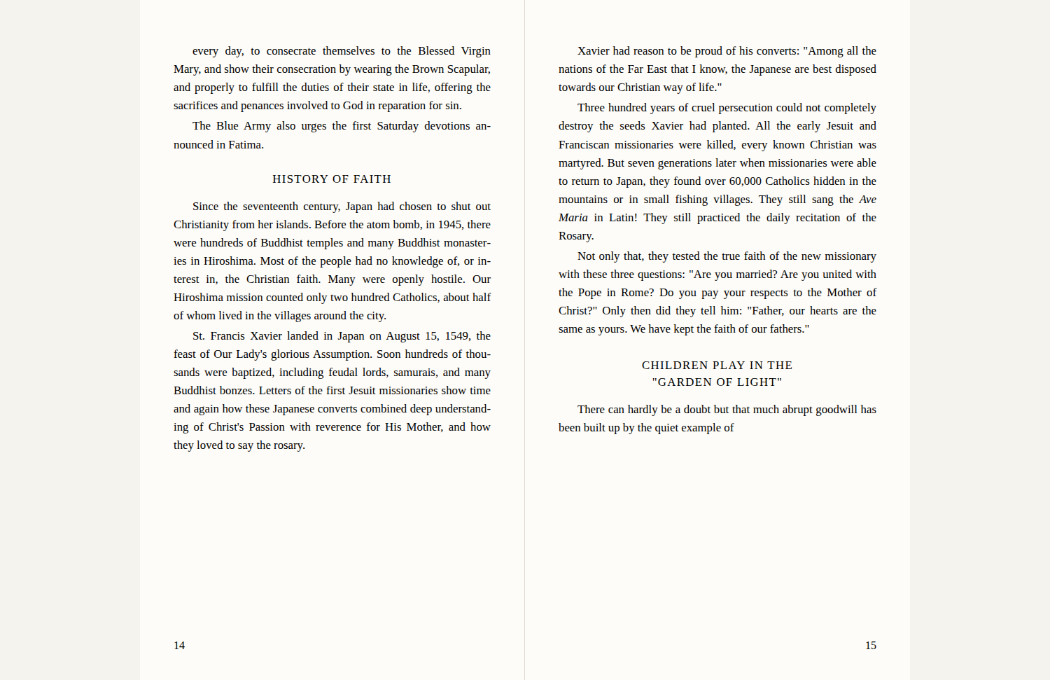every day, to consecrate themselves to the Blessed Virgin Mary, and show their consecration by wearing the Brown Scapular, and properly to fulfill the duties of their state in life, offering the sacrifices and penances involved to God in reparation for sin.
The Blue Army also urges the first Saturday devotions announced in Fatima.
History of Faith
Since the seventeenth century, Japan had chosen to shut out Christianity from her islands. Before the atom bomb, in 1945, there were hundreds of Buddhist temples and many Buddhist monasteries in Hiroshima. Most of the people had no knowledge of, or interest in, the Christian faith. Many were openly hostile. Our Hiroshima mission counted only two hundred Catholics, about half of whom lived in the villages around the city.
St. Francis Xavier landed in Japan on August 15, 1549, the feast of Our Lady's glorious Assumption. Soon hundreds of thousands were baptized, including feudal lords, samurais, and many Buddhist bonzes. Letters of the first Jesuit missionaries show time and again how these Japanese converts combined deep understanding of Christ's Passion with reverence for His Mother, and how they loved to say the rosary.
14
Xavier had reason to be proud of his converts: "Among all the nations of the Far East that I know, the Japanese are best disposed towards our Christian way of life."
Three hundred years of cruel persecution could not completely destroy the seeds Xavier had planted. All the early Jesuit and Franciscan missionaries were killed, every known Christian was martyred. But seven generations later when missionaries were able to return to Japan, they found over 60,000 Catholics hidden in the mountains or in small fishing villages. They still sang the Ave Maria in Latin! They still practiced the daily recitation of the Rosary.
Not only that, they tested the true faith of the new missionary with these three questions: "Are you married? Are you united with the Pope in Rome? Do you pay your respects to the Mother of Christ?" Only then did they tell him: "Father, our hearts are the same as yours. We have kept the faith of our fathers."
Children Play in the
"Garden of Light"
There can hardly be a doubt but that much abrupt goodwill has been built up by the quiet example of
15